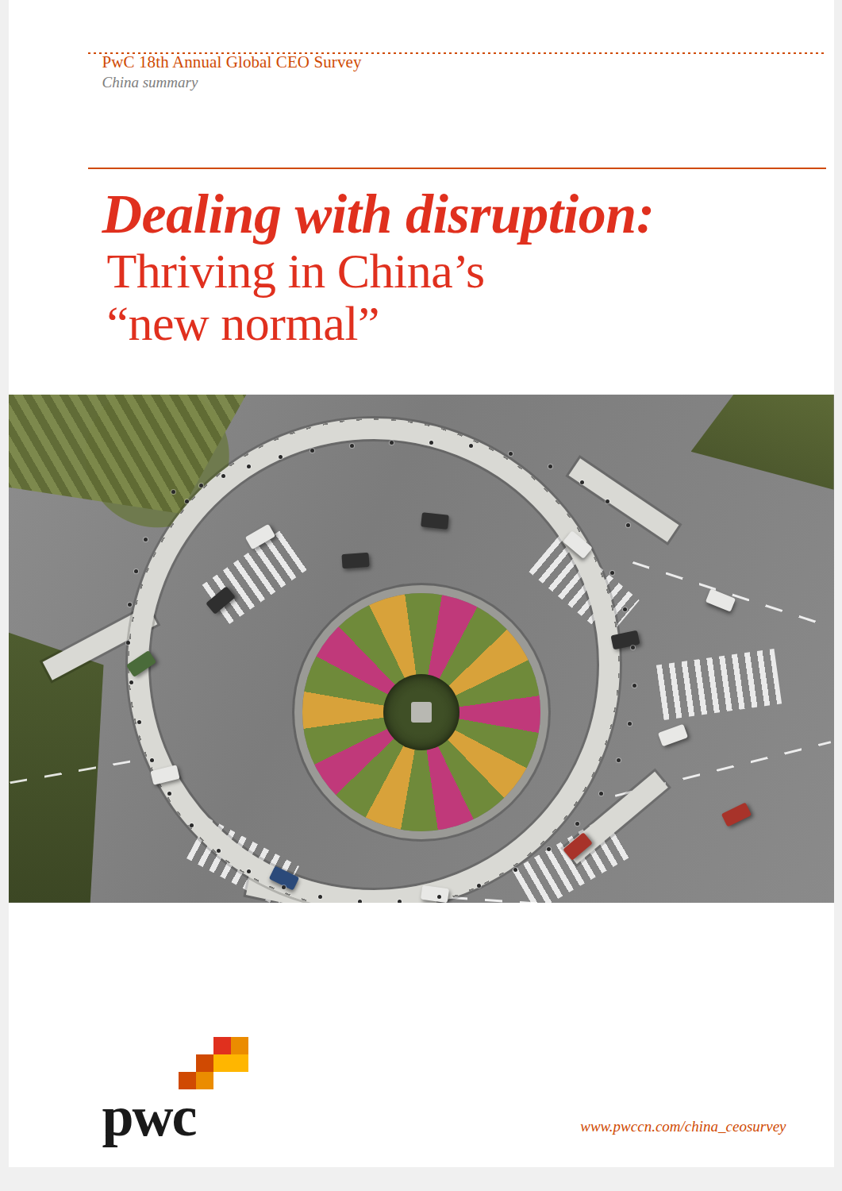PwC 18th Annual Global CEO Survey
China summary
Dealing with disruption: Thriving in China’s “new normal”
pwc
www.pwccn.com/china_ceosurvey